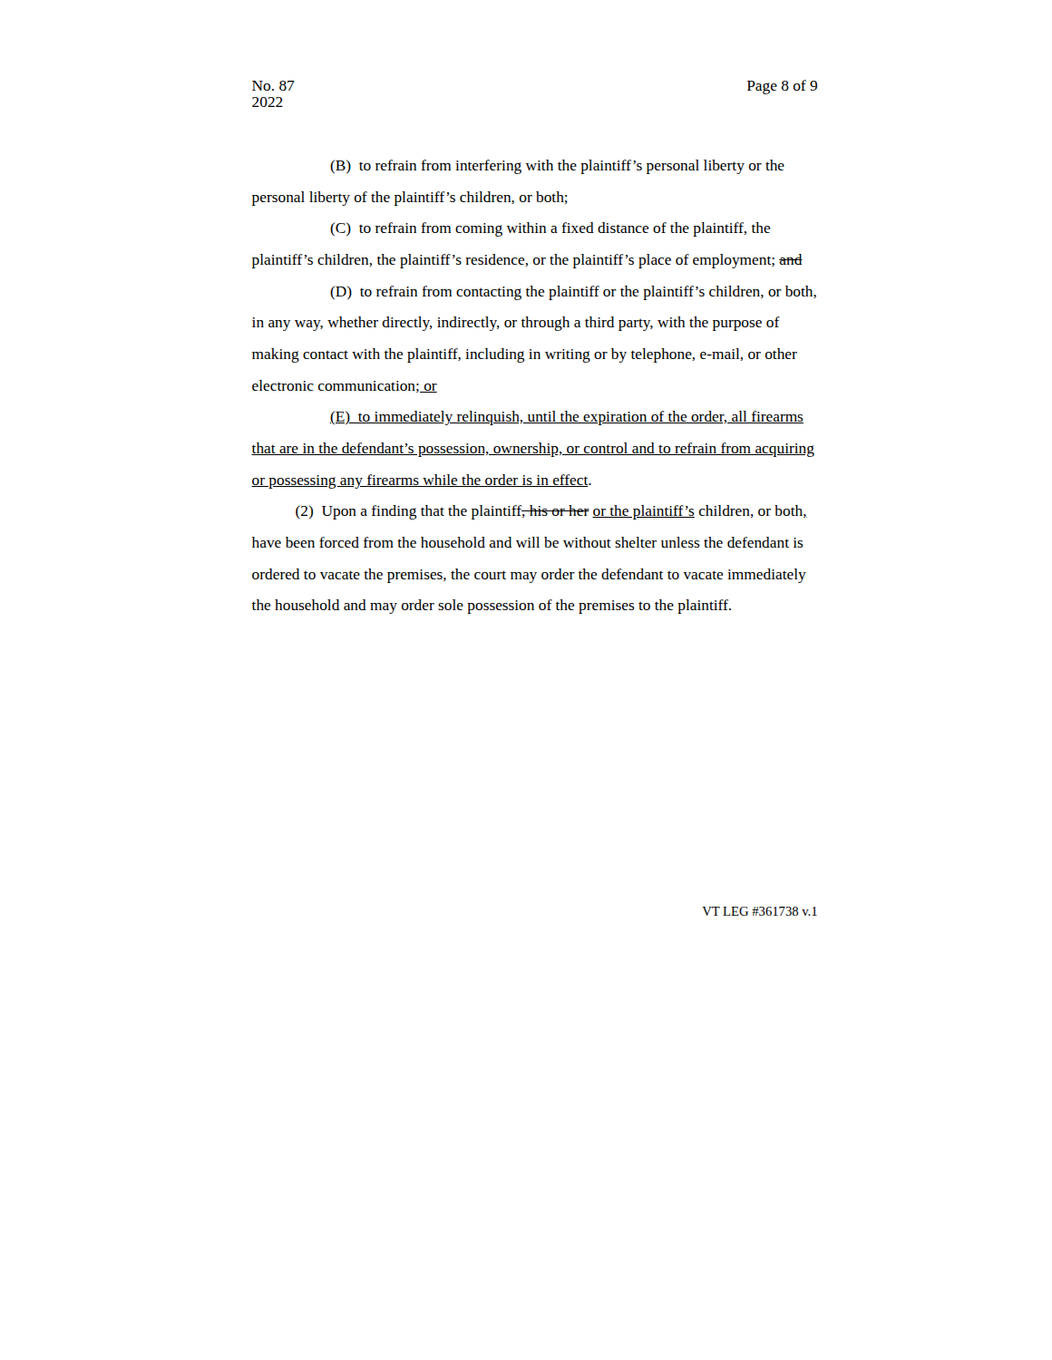No. 87
2022
Page 8 of 9
(B) to refrain from interfering with the plaintiff’s personal liberty or the personal liberty of the plaintiff’s children, or both;
(C) to refrain from coming within a fixed distance of the plaintiff, the plaintiff’s children, the plaintiff’s residence, or the plaintiff’s place of employment; and
(D) to refrain from contacting the plaintiff or the plaintiff’s children, or both, in any way, whether directly, indirectly, or through a third party, with the purpose of making contact with the plaintiff, including in writing or by telephone, e-mail, or other electronic communication; or
(E) to immediately relinquish, until the expiration of the order, all firearms that are in the defendant’s possession, ownership, or control and to refrain from acquiring or possessing any firearms while the order is in effect.
(2) Upon a finding that the plaintiff, his or her or the plaintiff’s children, or both, have been forced from the household and will be without shelter unless the defendant is ordered to vacate the premises, the court may order the defendant to vacate immediately the household and may order sole possession of the premises to the plaintiff.
VT LEG #361738 v.1